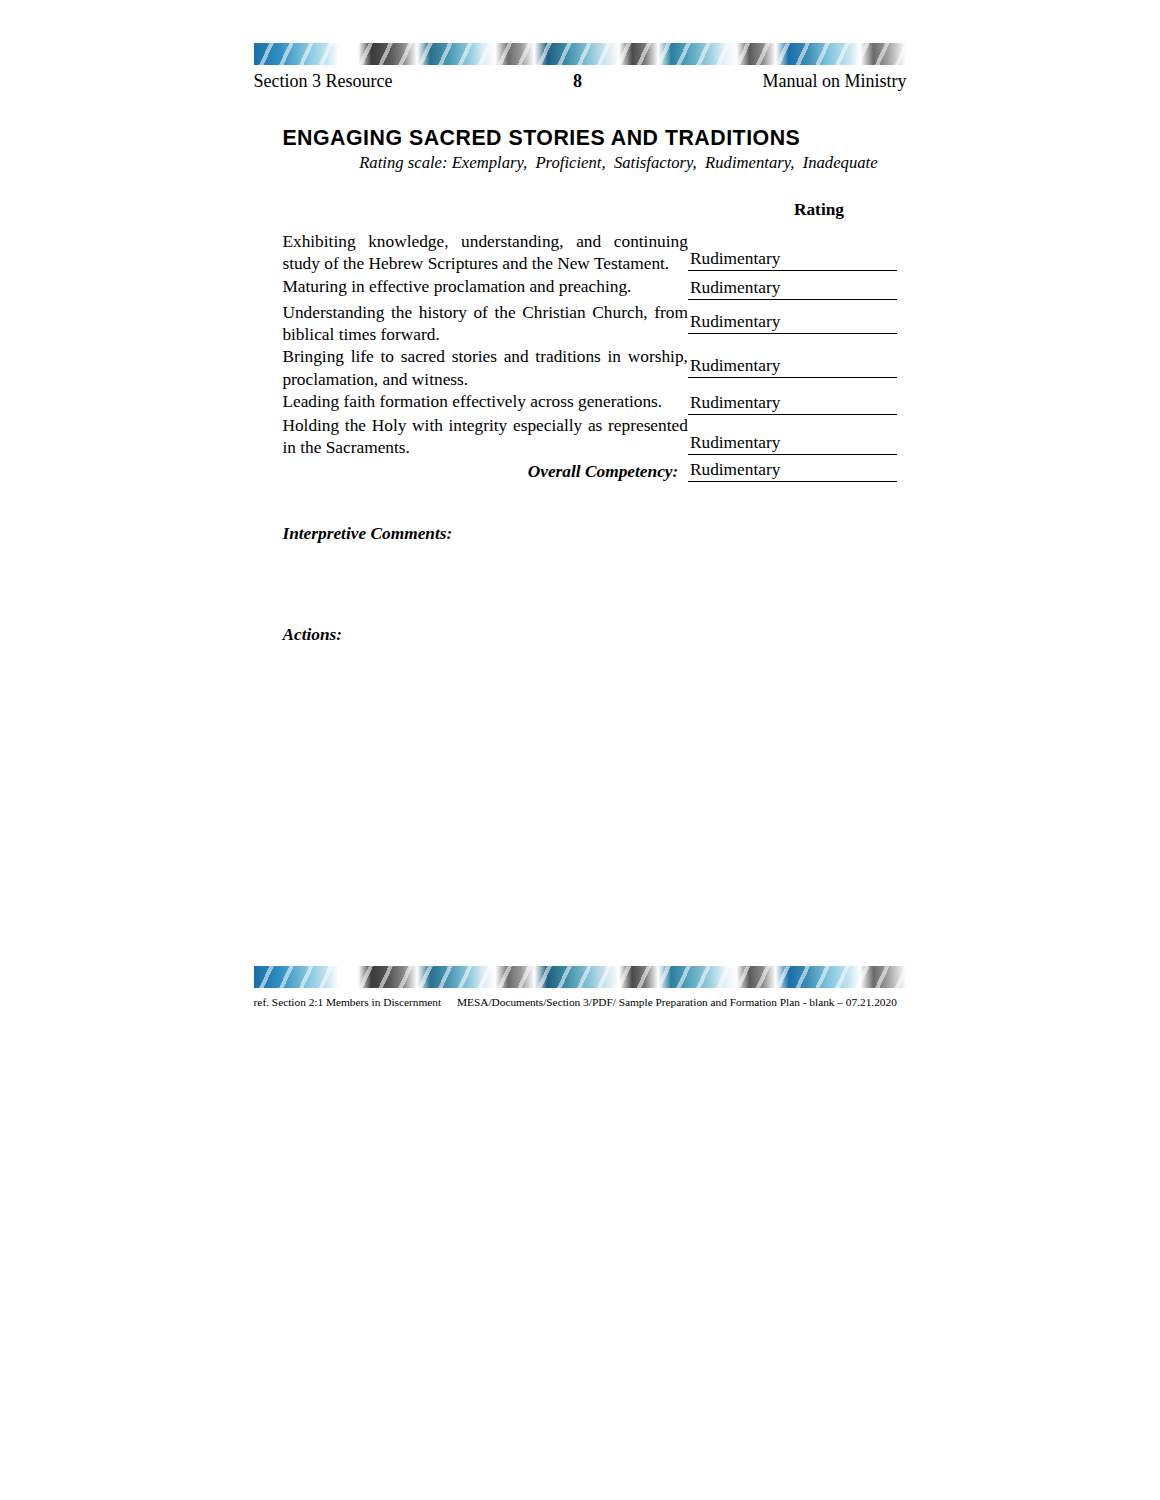Section 3 Resource
8
Manual on Ministry
ENGAGING SACRED STORIES AND TRADITIONS
Rating scale: Exemplary, Proficient, Satisfactory, Rudimentary, Inadequate
Rating
| Exhibiting knowledge, understanding, and continuing study of the Hebrew Scriptures and the New Testament. | Rudimentary |
| Maturing in effective proclamation and preaching. | Rudimentary |
| Understanding the history of the Christian Church, from biblical times forward. | Rudimentary |
| Bringing life to sacred stories and traditions in worship, proclamation, and witness. | Rudimentary |
| Leading faith formation effectively across generations. | Rudimentary |
| Holding the Holy with integrity especially as represented in the Sacraments. | Rudimentary |
| Overall Competency: | Rudimentary |
Interpretive Comments:
Actions:
ref. Section 2:1 Members in Discernment
MESA/Documents/Section 3/PDF/ Sample Preparation and Formation Plan - blank – 07.21.2020